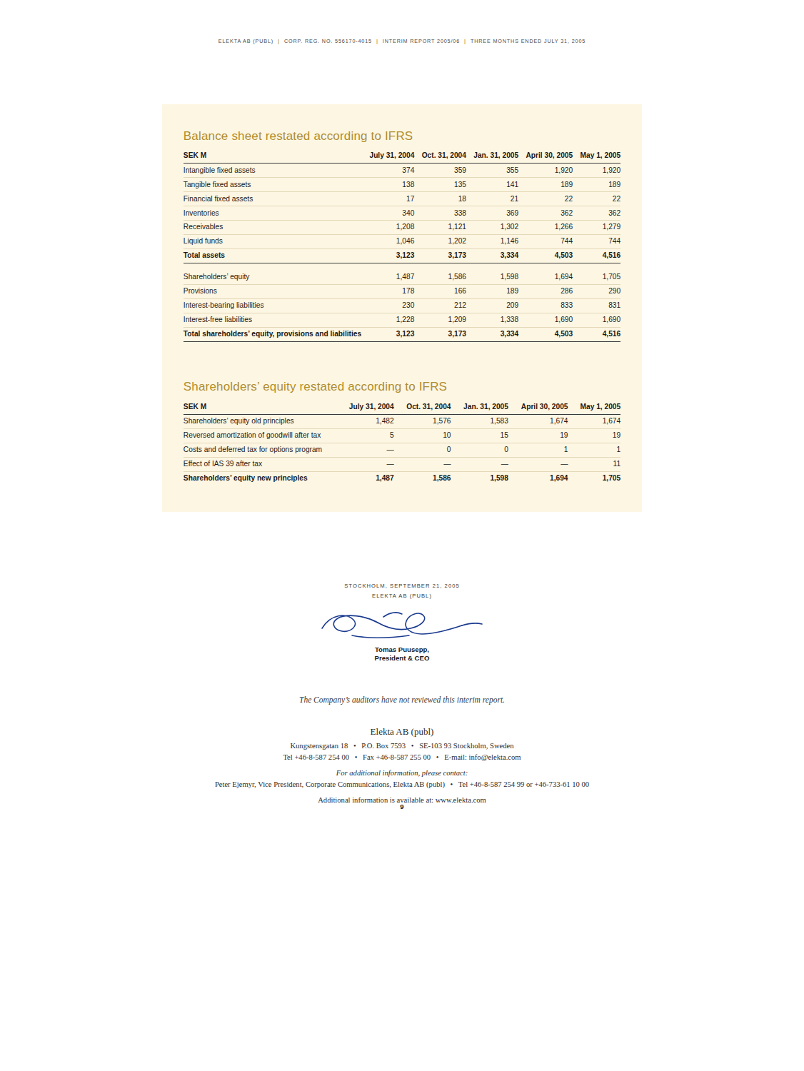ELEKTA AB (PUBL)|CORP. REG. NO. 556170-4015|INTERIM REPORT 2005/06|THREE MONTHS ENDED JULY 31, 2005
Balance sheet restated according to IFRS
| SEK M | July 31, 2004 | Oct. 31, 2004 | Jan. 31, 2005 | April 30, 2005 | May 1, 2005 |
| --- | --- | --- | --- | --- | --- |
| Intangible fixed assets | 374 | 359 | 355 | 1,920 | 1,920 |
| Tangible fixed assets | 138 | 135 | 141 | 189 | 189 |
| Financial fixed assets | 17 | 18 | 21 | 22 | 22 |
| Inventories | 340 | 338 | 369 | 362 | 362 |
| Receivables | 1,208 | 1,121 | 1,302 | 1,266 | 1,279 |
| Liquid funds | 1,046 | 1,202 | 1,146 | 744 | 744 |
| Total assets | 3,123 | 3,173 | 3,334 | 4,503 | 4,516 |
| Shareholders’ equity | 1,487 | 1,586 | 1,598 | 1,694 | 1,705 |
| Provisions | 178 | 166 | 189 | 286 | 290 |
| Interest-bearing liabilities | 230 | 212 | 209 | 833 | 831 |
| Interest-free liabilities | 1,228 | 1,209 | 1,338 | 1,690 | 1,690 |
| Total shareholders’ equity, provisions and liabilities | 3,123 | 3,173 | 3,334 | 4,503 | 4,516 |
Shareholders’ equity restated according to IFRS
| SEK M | July 31, 2004 | Oct. 31, 2004 | Jan. 31, 2005 | April 30, 2005 | May 1, 2005 |
| --- | --- | --- | --- | --- | --- |
| Shareholders’ equity old principles | 1,482 | 1,576 | 1,583 | 1,674 | 1,674 |
| Reversed amortization of goodwill after tax | 5 | 10 | 15 | 19 | 19 |
| Costs and deferred tax for options program | — | 0 | 0 | 1 | 1 |
| Effect of IAS 39 after tax | — | — | — | — | 11 |
| Shareholders’ equity new principles | 1,487 | 1,586 | 1,598 | 1,694 | 1,705 |
STOCKHOLM, SEPTEMBER 21, 2005
ELEKTA AB (PUBL)
Tomas Puusepp,
President & CEO
The Company’s auditors have not reviewed this interim report.
Elekta AB (publ)
Kungstensgatan 18 • P.O. Box 7593 • SE-103 93 Stockholm, Sweden
Tel +46-8-587 254 00 • Fax +46-8-587 255 00 • E-mail: info@elekta.com
For additional information, please contact:
Peter Ejemyr, Vice President, Corporate Communications, Elekta AB (publ) • Tel +46-8-587 254 99 or +46-733-61 10 00
Additional information is available at: www.elekta.com
9